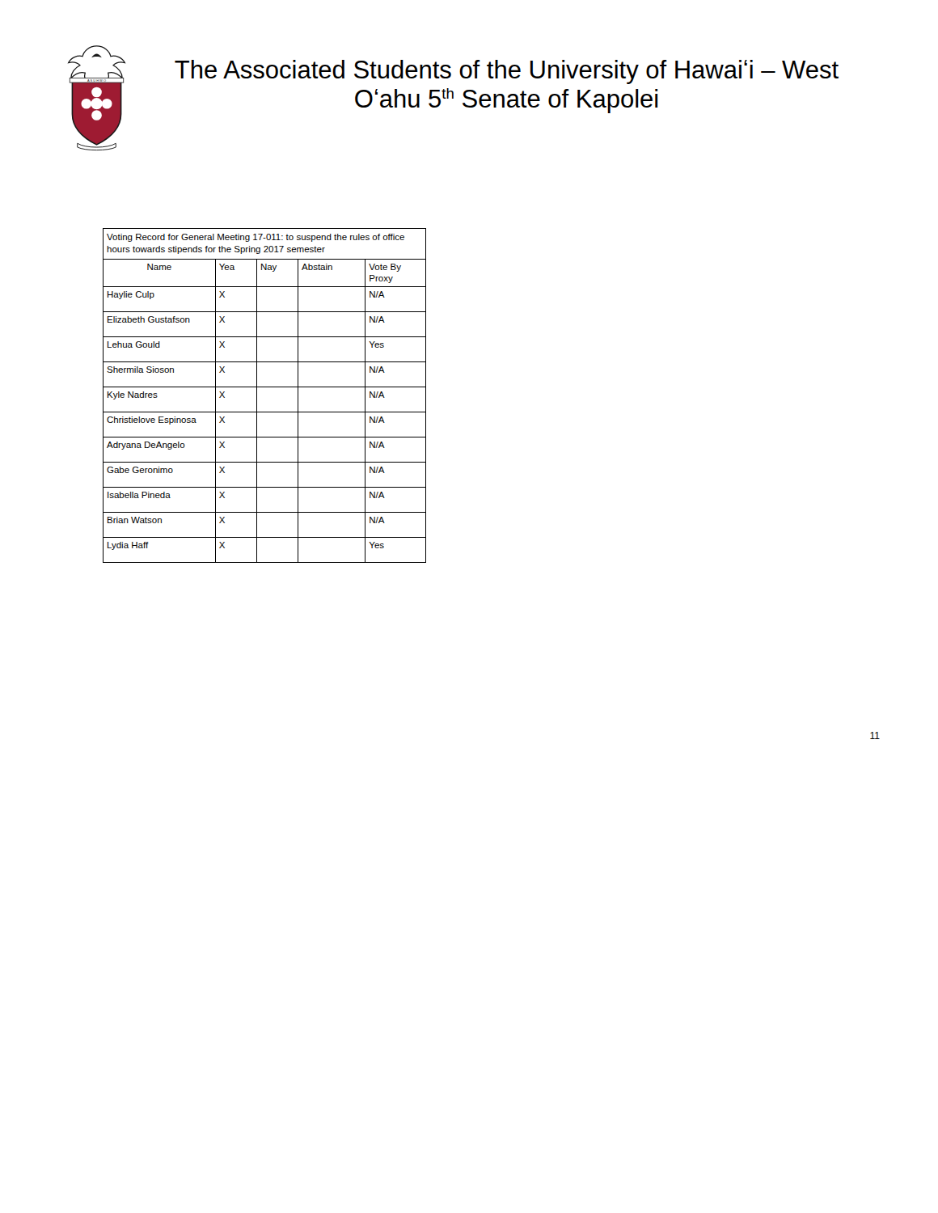A S U H W O
The Associated Students of the University of Hawaiʻi – West Oʻahu 5th Senate of Kapolei
Voting Record for General Meeting 17-011: to suspend the rules of office hours towards stipends for the Spring 2017 semester
| Name | Yea | Nay | Abstain | Vote By Proxy |
| --- | --- | --- | --- | --- |
| Haylie Culp | X | | | N/A |
| Elizabeth Gustafson | X | | | N/A |
| Lehua Gould | X | | | Yes |
| Shermila Sioson | X | | | N/A |
| Kyle Nadres | X | | | N/A |
| Christielove Espinosa | X | | | N/A |
| Adryana DeAngelo | X | | | N/A |
| Gabe Geronimo | X | | | N/A |
| Isabella Pineda | X | | | N/A |
| Brian Watson | X | | | N/A |
| Lydia Haff | X | | | Yes |
11